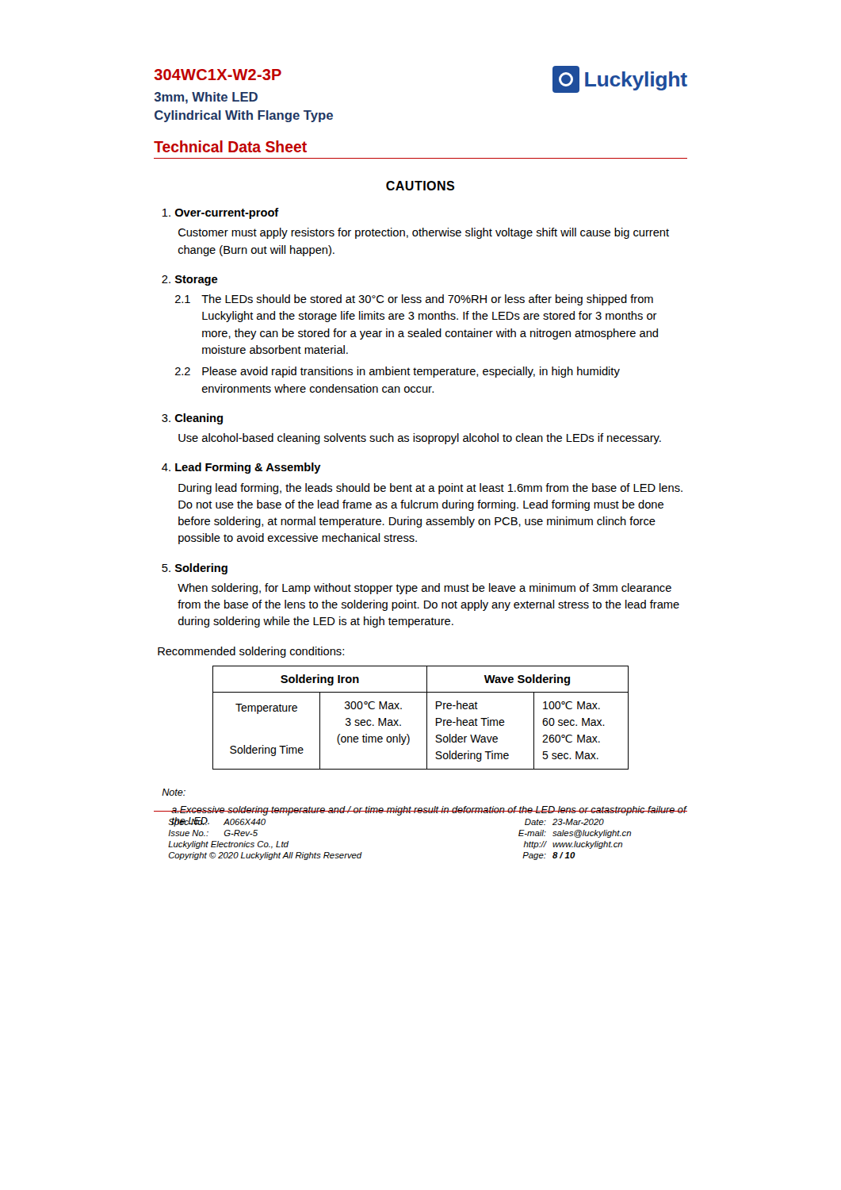304WC1X-W2-3P
3mm, White LED
Cylindrical With Flange Type
Luckylight
Technical Data Sheet
CAUTIONS
Over-current-proof
Customer must apply resistors for protection, otherwise slight voltage shift will cause big current change (Burn out will happen).
Storage
2.1 The LEDs should be stored at 30°C or less and 70%RH or less after being shipped from Luckylight and the storage life limits are 3 months. If the LEDs are stored for 3 months or more, they can be stored for a year in a sealed container with a nitrogen atmosphere and moisture absorbent material.
2.2 Please avoid rapid transitions in ambient temperature, especially, in high humidity environments where condensation can occur.
Cleaning
Use alcohol-based cleaning solvents such as isopropyl alcohol to clean the LEDs if necessary.
Lead Forming & Assembly
During lead forming, the leads should be bent at a point at least 1.6mm from the base of LED lens. Do not use the base of the lead frame as a fulcrum during forming. Lead forming must be done before soldering, at normal temperature. During assembly on PCB, use minimum clinch force possible to avoid excessive mechanical stress.
Soldering
When soldering, for Lamp without stopper type and must be leave a minimum of 3mm clearance from the base of the lens to the soldering point. Do not apply any external stress to the lead frame during soldering while the LED is at high temperature.
Recommended soldering conditions:
| Soldering Iron | Wave Soldering |
| --- | --- |
| Temperature Soldering Time | 300℃ Max. 3 sec. Max. (one time only) | Pre-heat Pre-heat Time Solder Wave Soldering Time | 100℃ Max. 60 sec. Max. 260℃ Max. 5 sec. Max. |
Note:
a.Excessive soldering temperature and / or time might result in deformation of the LED lens or catastrophic failure of the LED.
| Spec No.: | A066X440 | Date: | 23-Mar-2020 |
| Issue No.: | G-Rev-5 | E-mail: | sales@luckylight.cn |
| Luckylight Electronics Co., Ltd | http:// | www.luckylight.cn |
| Copyright © 2020 Luckylight All Rights Reserved | Page: | 8 / 10 |